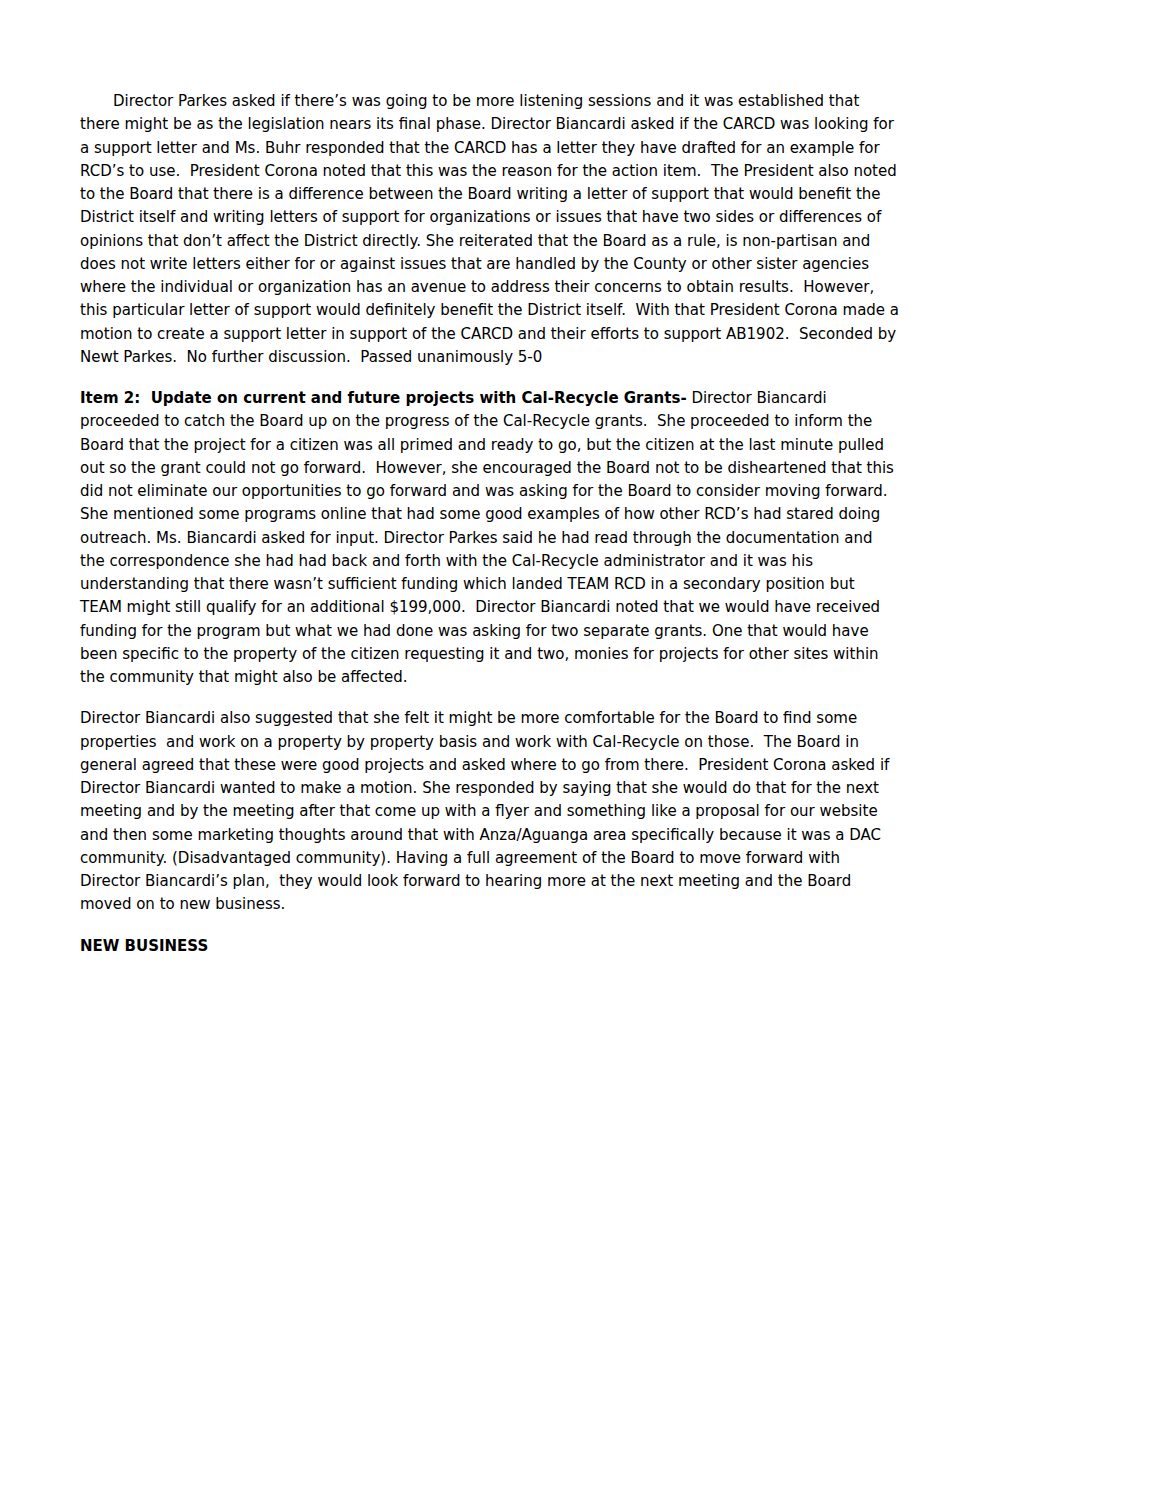Director Parkes asked if there’s was going to be more listening sessions and it was established that there might be as the legislation nears its final phase. Director Biancardi asked if the CARCD was looking for a support letter and Ms. Buhr responded that the CARCD has a letter they have drafted for an example for RCD’s to use. President Corona noted that this was the reason for the action item. The President also noted to the Board that there is a difference between the Board writing a letter of support that would benefit the District itself and writing letters of support for organizations or issues that have two sides or differences of opinions that don’t affect the District directly. She reiterated that the Board as a rule, is non-partisan and does not write letters either for or against issues that are handled by the County or other sister agencies where the individual or organization has an avenue to address their concerns to obtain results. However, this particular letter of support would definitely benefit the District itself. With that President Corona made a motion to create a support letter in support of the CARCD and their efforts to support AB1902. Seconded by Newt Parkes. No further discussion. Passed unanimously 5-0
Item 2: Update on current and future projects with Cal-Recycle Grants- Director Biancardi proceeded to catch the Board up on the progress of the Cal-Recycle grants. She proceeded to inform the Board that the project for a citizen was all primed and ready to go, but the citizen at the last minute pulled out so the grant could not go forward. However, she encouraged the Board not to be disheartened that this did not eliminate our opportunities to go forward and was asking for the Board to consider moving forward. She mentioned some programs online that had some good examples of how other RCD’s had stared doing outreach. Ms. Biancardi asked for input. Director Parkes said he had read through the documentation and the correspondence she had had back and forth with the Cal-Recycle administrator and it was his understanding that there wasn’t sufficient funding which landed TEAM RCD in a secondary position but TEAM might still qualify for an additional $199,000. Director Biancardi noted that we would have received funding for the program but what we had done was asking for two separate grants. One that would have been specific to the property of the citizen requesting it and two, monies for projects for other sites within the community that might also be affected.
Director Biancardi also suggested that she felt it might be more comfortable for the Board to find some properties and work on a property by property basis and work with Cal-Recycle on those. The Board in general agreed that these were good projects and asked where to go from there. President Corona asked if Director Biancardi wanted to make a motion. She responded by saying that she would do that for the next meeting and by the meeting after that come up with a flyer and something like a proposal for our website and then some marketing thoughts around that with Anza/Aguanga area specifically because it was a DAC community. (Disadvantaged community). Having a full agreement of the Board to move forward with Director Biancardi’s plan, they would look forward to hearing more at the next meeting and the Board moved on to new business.
NEW BUSINESS